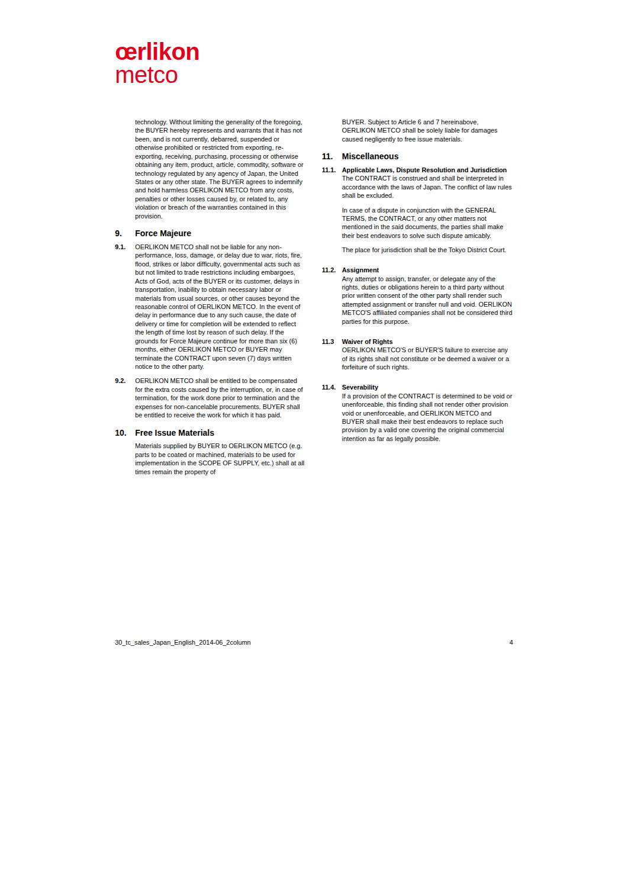œrlikon
metco
technology. Without limiting the generality of the foregoing, the BUYER hereby represents and warrants that it has not been, and is not currently, debarred, suspended or otherwise prohibited or restricted from exporting, re-exporting, receiving, purchasing, processing or otherwise obtaining any item, product, article, commodity, software or technology regulated by any agency of Japan, the United States or any other state. The BUYER agrees to indemnify and hold harmless OERLIKON METCO from any costs, penalties or other losses caused by, or related to, any violation or breach of the warranties contained in this provision.
9. Force Majeure
9.1. OERLIKON METCO shall not be liable for any non-performance, loss, damage, or delay due to war, riots, fire, flood, strikes or labor difficulty, governmental acts such as but not limited to trade restrictions including embargoes, Acts of God, acts of the BUYER or its customer, delays in transportation, inability to obtain necessary labor or materials from usual sources, or other causes beyond the reasonable control of OERLIKON METCO. In the event of delay in performance due to any such cause, the date of delivery or time for completion will be extended to reflect the length of time lost by reason of such delay. If the grounds for Force Majeure continue for more than six (6) months, either OERLIKON METCO or BUYER may terminate the CONTRACT upon seven (7) days written notice to the other party.
9.2. OERLIKON METCO shall be entitled to be compensated for the extra costs caused by the interruption, or, in case of termination, for the work done prior to termination and the expenses for non-cancelable procurements. BUYER shall be entitled to receive the work for which it has paid.
10. Free Issue Materials
Materials supplied by BUYER to OERLIKON METCO (e.g. parts to be coated or machined, materials to be used for implementation in the SCOPE OF SUPPLY, etc.) shall at all times remain the property of
BUYER. Subject to Article 6 and 7 hereinabove, OERLIKON METCO shall be solely liable for damages caused negligently to free issue materials.
11. Miscellaneous
11.1. Applicable Laws, Dispute Resolution and Jurisdiction
The CONTRACT is construed and shall be interpreted in accordance with the laws of Japan. The conflict of law rules shall be excluded.
In case of a dispute in conjunction with the GENERAL TERMS, the CONTRACT, or any other matters not mentioned in the said documents, the parties shall make their best endeavors to solve such dispute amicably.
The place for jurisdiction shall be the Tokyo District Court.
11.2. Assignment
Any attempt to assign, transfer, or delegate any of the rights, duties or obligations herein to a third party without prior written consent of the other party shall render such attempted assignment or transfer null and void. OERLIKON METCO'S affiliated companies shall not be considered third parties for this purpose.
11.3 Waiver of Rights
OERLIKON METCO'S or BUYER'S failure to exercise any of its rights shall not constitute or be deemed a waiver or a forfeiture of such rights.
11.4. Severability
If a provision of the CONTRACT is determined to be void or unenforceable, this finding shall not render other provision void or unenforceable, and OERLIKON METCO and BUYER shall make their best endeavors to replace such provision by a valid one covering the original commercial intention as far as legally possible.
30_tc_sales_Japan_English_2014-06_2column 4